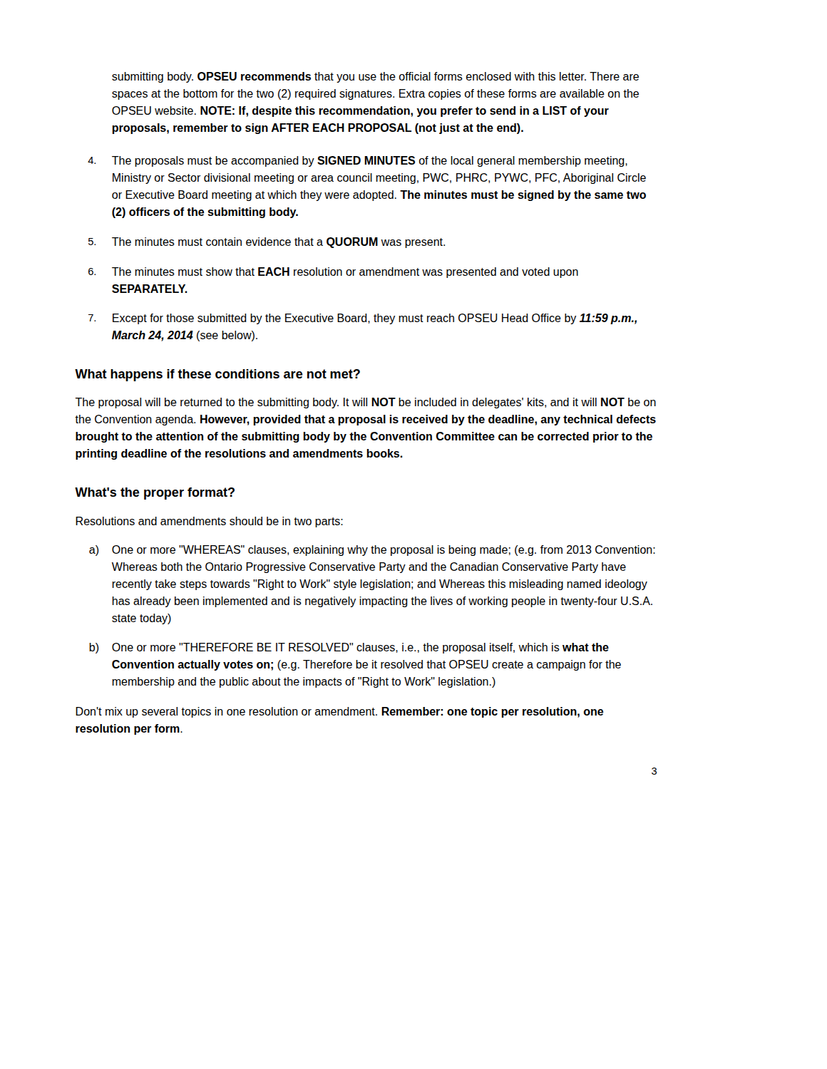submitting body. OPSEU recommends that you use the official forms enclosed with this letter. There are spaces at the bottom for the two (2) required signatures. Extra copies of these forms are available on the OPSEU website. NOTE: If, despite this recommendation, you prefer to send in a LIST of your proposals, remember to sign AFTER EACH PROPOSAL (not just at the end).
The proposals must be accompanied by SIGNED MINUTES of the local general membership meeting, Ministry or Sector divisional meeting or area council meeting, PWC, PHRC, PYWC, PFC, Aboriginal Circle or Executive Board meeting at which they were adopted. The minutes must be signed by the same two (2) officers of the submitting body.
The minutes must contain evidence that a QUORUM was present.
The minutes must show that EACH resolution or amendment was presented and voted upon SEPARATELY.
Except for those submitted by the Executive Board, they must reach OPSEU Head Office by 11:59 p.m., March 24, 2014 (see below).
What happens if these conditions are not met?
The proposal will be returned to the submitting body. It will NOT be included in delegates' kits, and it will NOT be on the Convention agenda. However, provided that a proposal is received by the deadline, any technical defects brought to the attention of the submitting body by the Convention Committee can be corrected prior to the printing deadline of the resolutions and amendments books.
What's the proper format?
Resolutions and amendments should be in two parts:
One or more "WHEREAS" clauses, explaining why the proposal is being made; (e.g. from 2013 Convention: Whereas both the Ontario Progressive Conservative Party and the Canadian Conservative Party have recently take steps towards "Right to Work" style legislation; and Whereas this misleading named ideology has already been implemented and is negatively impacting the lives of working people in twenty-four U.S.A. state today)
One or more "THEREFORE BE IT RESOLVED" clauses, i.e., the proposal itself, which is what the Convention actually votes on; (e.g. Therefore be it resolved that OPSEU create a campaign for the membership and the public about the impacts of "Right to Work" legislation.)
Don't mix up several topics in one resolution or amendment. Remember: one topic per resolution, one resolution per form.
3